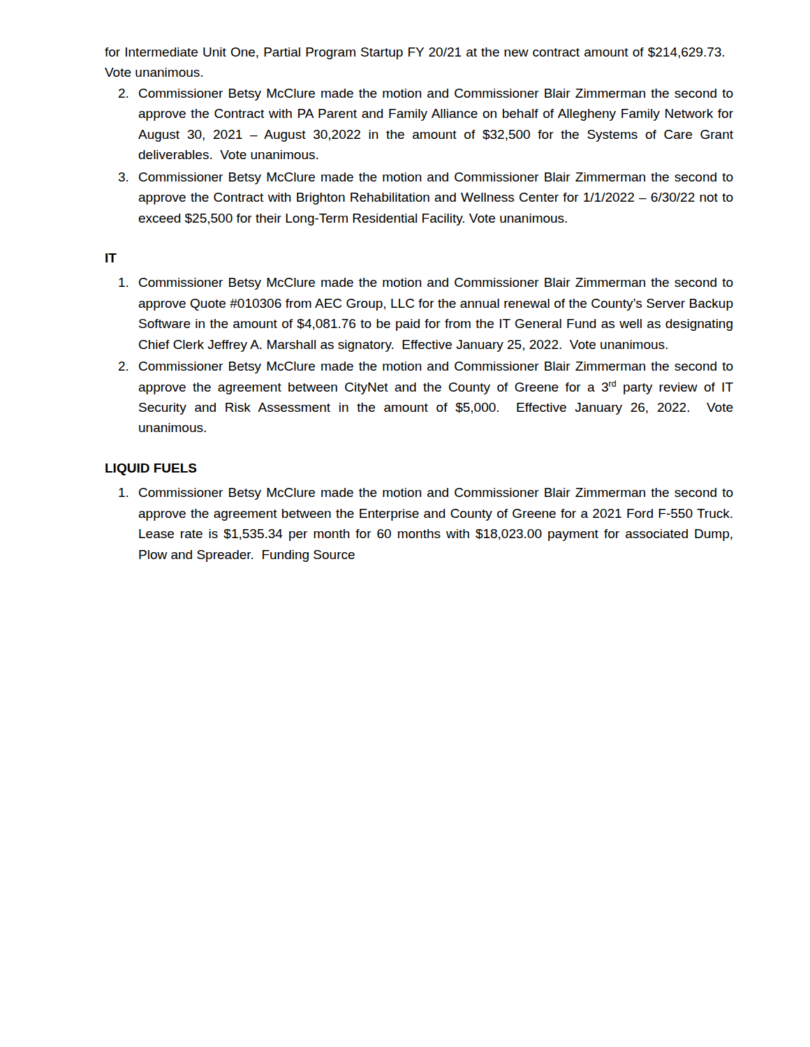for Intermediate Unit One, Partial Program Startup FY 20/21 at the new contract amount of $214,629.73. Vote unanimous.
Commissioner Betsy McClure made the motion and Commissioner Blair Zimmerman the second to approve the Contract with PA Parent and Family Alliance on behalf of Allegheny Family Network for August 30, 2021 – August 30,2022 in the amount of $32,500 for the Systems of Care Grant deliverables. Vote unanimous.
Commissioner Betsy McClure made the motion and Commissioner Blair Zimmerman the second to approve the Contract with Brighton Rehabilitation and Wellness Center for 1/1/2022 – 6/30/22 not to exceed $25,500 for their Long-Term Residential Facility. Vote unanimous.
IT
Commissioner Betsy McClure made the motion and Commissioner Blair Zimmerman the second to approve Quote #010306 from AEC Group, LLC for the annual renewal of the County’s Server Backup Software in the amount of $4,081.76 to be paid for from the IT General Fund as well as designating Chief Clerk Jeffrey A. Marshall as signatory. Effective January 25, 2022. Vote unanimous.
Commissioner Betsy McClure made the motion and Commissioner Blair Zimmerman the second to approve the agreement between CityNet and the County of Greene for a 3rd party review of IT Security and Risk Assessment in the amount of $5,000. Effective January 26, 2022. Vote unanimous.
LIQUID FUELS
Commissioner Betsy McClure made the motion and Commissioner Blair Zimmerman the second to approve the agreement between the Enterprise and County of Greene for a 2021 Ford F-550 Truck. Lease rate is $1,535.34 per month for 60 months with $18,023.00 payment for associated Dump, Plow and Spreader. Funding Source